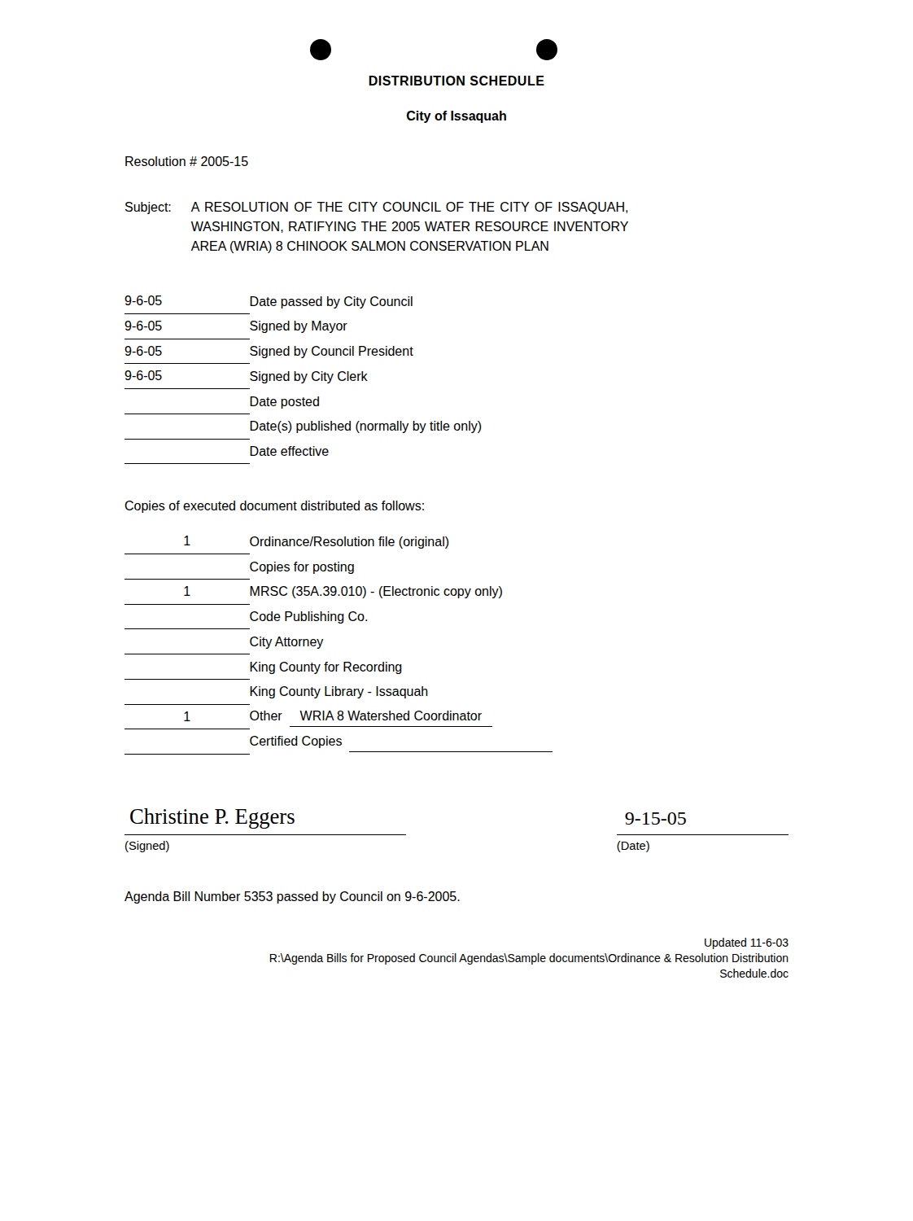DISTRIBUTION SCHEDULE
City of Issaquah
Resolution # 2005-15
Subject:
A Resolution of the City Council of the City of Issaquah, Washington, Ratifying the 2005 Water Resource Inventory Area (WRIA) 8 Chinook Salmon Conservation Plan
| 9-6-05 | Date passed by City Council |
| 9-6-05 | Signed by Mayor |
| 9-6-05 | Signed by Council President |
| 9-6-05 | Signed by City Clerk |
| | Date posted |
| | Date(s) published (normally by title only) |
| | Date effective |
Copies of executed document distributed as follows:
| 1 | Ordinance/Resolution file (original) |
| | Copies for posting |
| 1 | MRSC (35A.39.010) - (Electronic copy only) |
| | Code Publishing Co. |
| | City Attorney |
| | King County for Recording |
| | King County Library - Issaquah |
| 1 | Other WRIA 8 Watershed Coordinator |
| | Certified Copies |
Christine P. Eggers
(Signed)
9-15-05
(Date)
Agenda Bill Number 5353 passed by Council on 9-6-2005.
Updated 11-6-03
R:\Agenda Bills for Proposed Council Agendas\Sample documents\Ordinance & Resolution Distribution
Schedule.doc